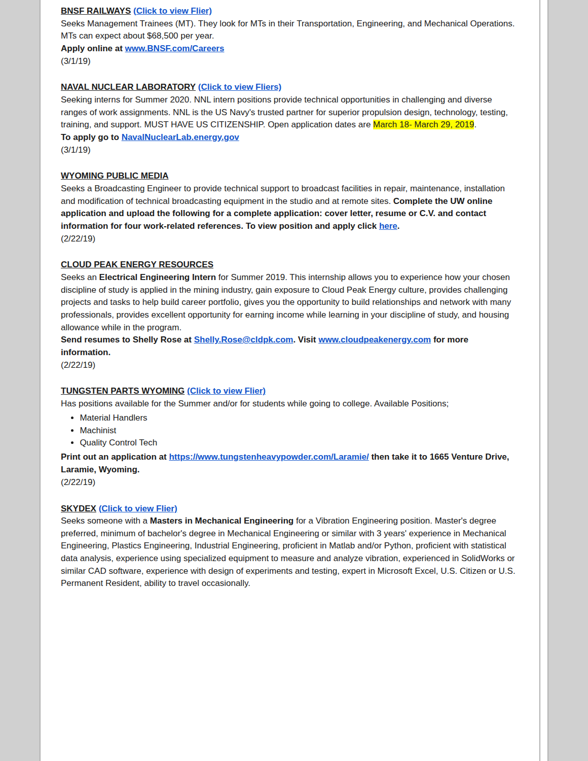BNSF RAILWAYS (Click to view Flier)
Seeks Management Trainees (MT). They look for MTs in their Transportation, Engineering, and Mechanical Operations. MTs can expect about $68,500 per year.
Apply online at www.BNSF.com/Careers
(3/1/19)
NAVAL NUCLEAR LABORATORY (Click to view Fliers)
Seeking interns for Summer 2020. NNL intern positions provide technical opportunities in challenging and diverse ranges of work assignments. NNL is the US Navy's trusted partner for superior propulsion design, technology, testing, training, and support. MUST HAVE US CITIZENSHIP. Open application dates are March 18- March 29, 2019.
To apply go to NavalNuclearLab.energy.gov
(3/1/19)
WYOMING PUBLIC MEDIA
Seeks a Broadcasting Engineer to provide technical support to broadcast facilities in repair, maintenance, installation and modification of technical broadcasting equipment in the studio and at remote sites. Complete the UW online application and upload the following for a complete application: cover letter, resume or C.V. and contact information for four work-related references. To view position and apply click here.
(2/22/19)
CLOUD PEAK ENERGY RESOURCES
Seeks an Electrical Engineering Intern for Summer 2019. This internship allows you to experience how your chosen discipline of study is applied in the mining industry, gain exposure to Cloud Peak Energy culture, provides challenging projects and tasks to help build career portfolio, gives you the opportunity to build relationships and network with many professionals, provides excellent opportunity for earning income while learning in your discipline of study, and housing allowance while in the program.
Send resumes to Shelly Rose at Shelly.Rose@cldpk.com. Visit www.cloudpeakenergy.com for more information.
(2/22/19)
TUNGSTEN PARTS WYOMING (Click to view Flier)
Has positions available for the Summer and/or for students while going to college. Available Positions;
Material Handlers
Machinist
Quality Control Tech
Print out an application at https://www.tungstenheavypowder.com/Laramie/ then take it to 1665 Venture Drive, Laramie, Wyoming.
(2/22/19)
SKYDEX (Click to view Flier)
Seeks someone with a Masters in Mechanical Engineering for a Vibration Engineering position. Master's degree preferred, minimum of bachelor's degree in Mechanical Engineering or similar with 3 years' experience in Mechanical Engineering, Plastics Engineering, Industrial Engineering, proficient in Matlab and/or Python, proficient with statistical data analysis, experience using specialized equipment to measure and analyze vibration, experienced in SolidWorks or similar CAD software, experience with design of experiments and testing, expert in Microsoft Excel, U.S. Citizen or U.S. Permanent Resident, ability to travel occasionally.